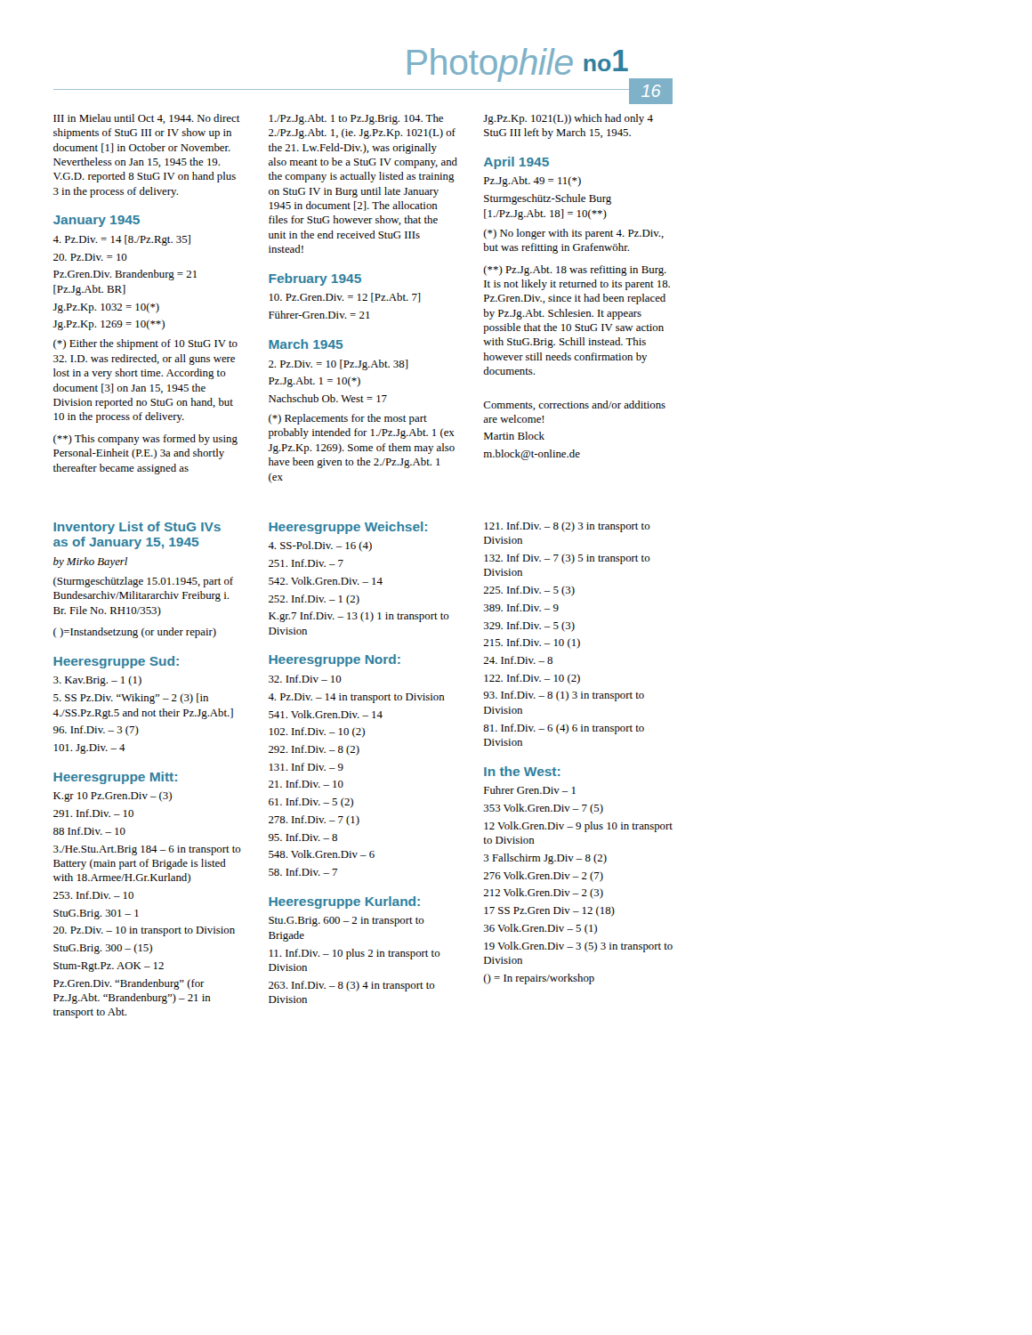Photo phile no1
16
III in Mielau until Oct 4, 1944. No direct shipments of StuG III or IV show up in document [1] in October or November. Nevertheless on Jan 15, 1945 the 19. V.G.D. reported 8 StuG IV on hand plus 3 in the process of delivery.
January 1945
4. Pz.Div. = 14 [8./Pz.Rgt. 35]
20. Pz.Div. = 10
Pz.Gren.Div. Brandenburg = 21 [Pz.Jg.Abt. BR]
Jg.Pz.Kp. 1032 = 10(*)
Jg.Pz.Kp. 1269 = 10(**)
(*) Either the shipment of 10 StuG IV to 32. I.D. was redirected, or all guns were lost in a very short time. According to document [3] on Jan 15, 1945 the Division reported no StuG on hand, but 10 in the process of delivery.
(**) This company was formed by using Personal-Einheit (P.E.) 3a and shortly thereafter became assigned as
1./Pz.Jg.Abt. 1 to Pz.Jg.Brig. 104. The 2./Pz.Jg.Abt. 1, (ie. Jg.Pz.Kp. 1021(L) of the 21. Lw.Feld-Div.), was originally also meant to be a StuG IV company, and the company is actually listed as training on StuG IV in Burg until late January 1945 in document [2]. The allocation files for StuG however show, that the unit in the end received StuG IIIs instead!
February 1945
10. Pz.Gren.Div. = 12 [Pz.Abt. 7]
Führer-Gren.Div. = 21
March 1945
2. Pz.Div. = 10 [Pz.Jg.Abt. 38]
Pz.Jg.Abt. 1 = 10(*)
Nachschub Ob. West = 17
(*) Replacements for the most part probably intended for 1./Pz.Jg.Abt. 1 (ex Jg.Pz.Kp. 1269). Some of them may also have been given to the 2./Pz.Jg.Abt. 1 (ex
Jg.Pz.Kp. 1021(L)) which had only 4 StuG III left by March 15, 1945.
April 1945
Pz.Jg.Abt. 49 = 11(*)
Sturmgeschütz-Schule Burg [1./Pz.Jg.Abt. 18] = 10(**)
(*) No longer with its parent 4. Pz.Div., but was refitting in Grafenwöhr.
(**) Pz.Jg.Abt. 18 was refitting in Burg. It is not likely it returned to its parent 18. Pz.Gren.Div., since it had been replaced by Pz.Jg.Abt. Schlesien. It appears possible that the 10 StuG IV saw action with StuG.Brig. Schill instead. This however still needs confirmation by documents.
Comments, corrections and/or additions are welcome!
Martin Block
m.block@t-online.de
Inventory List of StuG IVs
as of January 15, 1945
by Mirko Bayerl
(Sturmgeschützlage 15.01.1945, part of Bundesarchiv/Militararchiv Freiburg i. Br. File No. RH10/353)
( )=Instandsetzung (or under repair)
Heeresgruppe Sud:
3. Kav.Brig. – 1 (1)
5. SS Pz.Div. “Wiking” – 2 (3) [in 4./SS.Pz.Rgt.5 and not their Pz.Jg.Abt.]
96. Inf.Div. – 3 (7)
101. Jg.Div. – 4
Heeresgruppe Mitt:
K.gr 10 Pz.Gren.Div – (3)
291. Inf.Div. – 10
88 Inf.Div. – 10
3./He.Stu.Art.Brig 184 – 6 in transport to Battery (main part of Brigade is listed with 18.Armee/H.Gr.Kurland)
253. Inf.Div. – 10
StuG.Brig. 301 – 1
20. Pz.Div. – 10 in transport to Division
StuG.Brig. 300 – (15)
Stum-Rgt.Pz. AOK – 12
Pz.Gren.Div. “Brandenburg” (for Pz.Jg.Abt. “Brandenburg”) – 21 in transport to Abt.
Heeresgruppe Weichsel:
4. SS-Pol.Div. – 16 (4)
251. Inf.Div. – 7
542. Volk.Gren.Div. – 14
252. Inf.Div. – 1 (2)
K.gr.7 Inf.Div. – 13 (1) 1 in transport to Division
Heeresgruppe Nord:
32. Inf.Div – 10
4. Pz.Div. – 14 in transport to Division
541. Volk.Gren.Div. – 14
102. Inf.Div. – 10 (2)
292. Inf.Div. – 8 (2)
131. Inf Div. – 9
21. Inf.Div. – 10
61. Inf.Div. – 5 (2)
278. Inf.Div. – 7 (1)
95. Inf.Div. – 8
548. Volk.Gren.Div – 6
58. Inf.Div. – 7
Heeresgruppe Kurland:
Stu.G.Brig. 600 – 2 in transport to Brigade
11. Inf.Div. – 10 plus 2 in transport to Division
263. Inf.Div. – 8 (3) 4 in transport to Division
121. Inf.Div. – 8 (2) 3 in transport to Division
132. Inf Div. – 7 (3) 5 in transport to Division
225. Inf.Div. – 5 (3)
389. Inf.Div. – 9
329. Inf.Div. – 5 (3)
215. Inf.Div. – 10 (1)
24. Inf.Div. – 8
122. Inf.Div. – 10 (2)
93. Inf.Div. – 8 (1) 3 in transport to Division
81. Inf.Div. – 6 (4) 6 in transport to Division
In the West:
Fuhrer Gren.Div – 1
353 Volk.Gren.Div – 7 (5)
12 Volk.Gren.Div – 9 plus 10 in transport to Division
3 Fallschirm Jg.Div – 8 (2)
276 Volk.Gren.Div – 2 (7)
212 Volk.Gren.Div – 2 (3)
17 SS Pz.Gren Div – 12 (18)
36 Volk.Gren.Div – 5 (1)
19 Volk.Gren.Div – 3 (5) 3 in transport to Division
() = In repairs/workshop